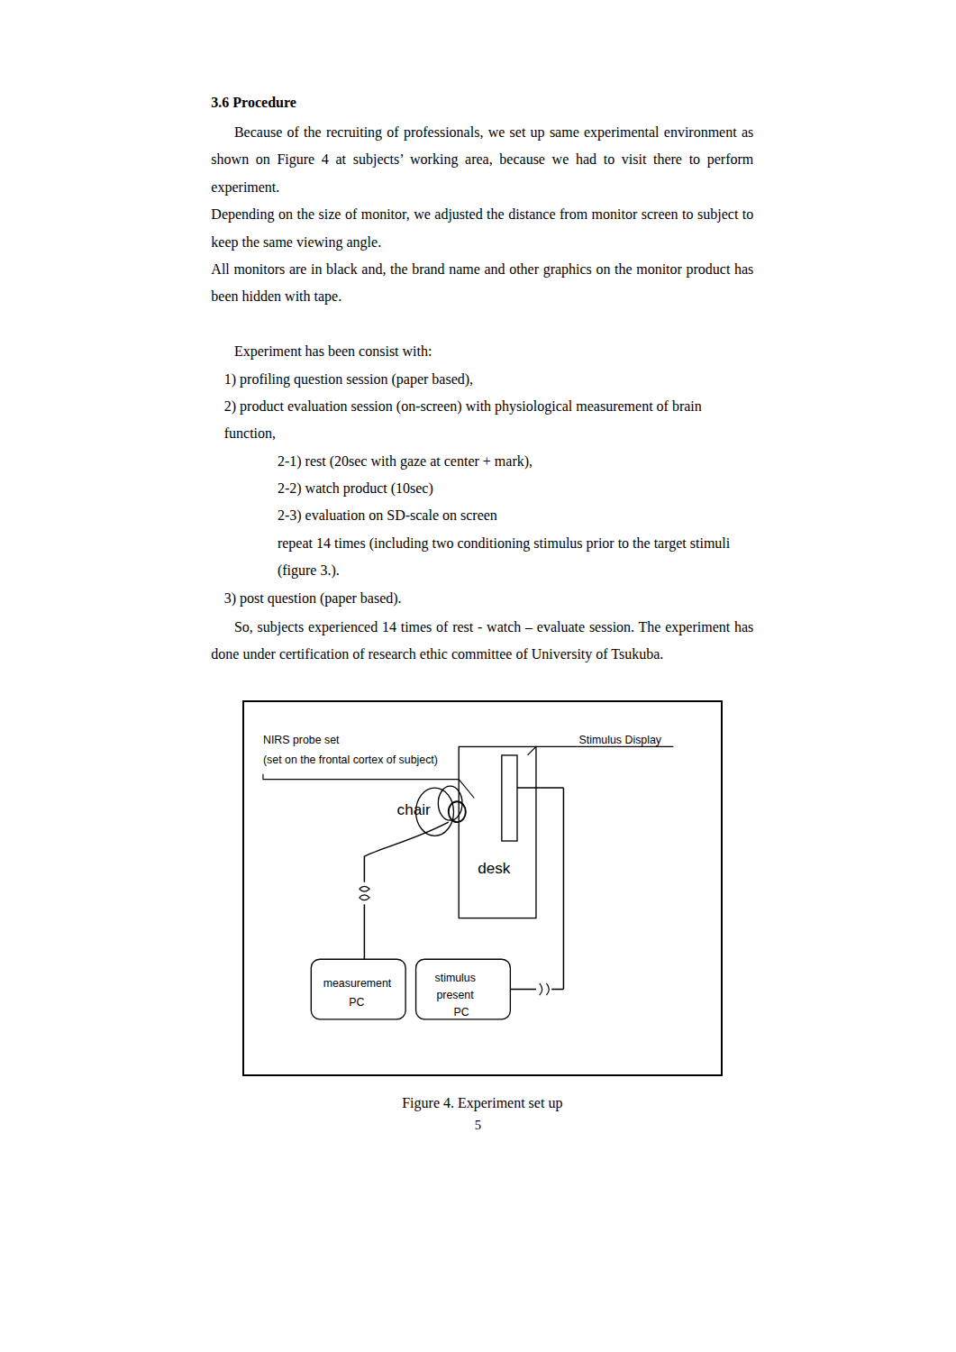3.6 Procedure
Because of the recruiting of professionals, we set up same experimental environment as shown on Figure 4 at subjects’ working area, because we had to visit there to perform experiment.
Depending on the size of monitor, we adjusted the distance from monitor screen to subject to keep the same viewing angle.
All monitors are in black and, the brand name and other graphics on the monitor product has been hidden with tape.
Experiment has been consist with:
1) profiling question session (paper based),
2) product evaluation session (on-screen) with physiological measurement of brain function,
2-1) rest (20sec with gaze at center + mark),
2-2) watch product (10sec)
2-3) evaluation on SD-scale on screen
repeat 14 times (including two conditioning stimulus prior to the target stimuli (figure 3.).
3) post question (paper based).
So, subjects experienced 14 times of rest - watch – evaluate session. The experiment has done under certification of research ethic committee of University of Tsukuba.
NIRS probe set (set on the frontal cortex of subject) Stimulus Display desk chair measurement PC stimulus present PC
Figure 4. Experiment set up
5